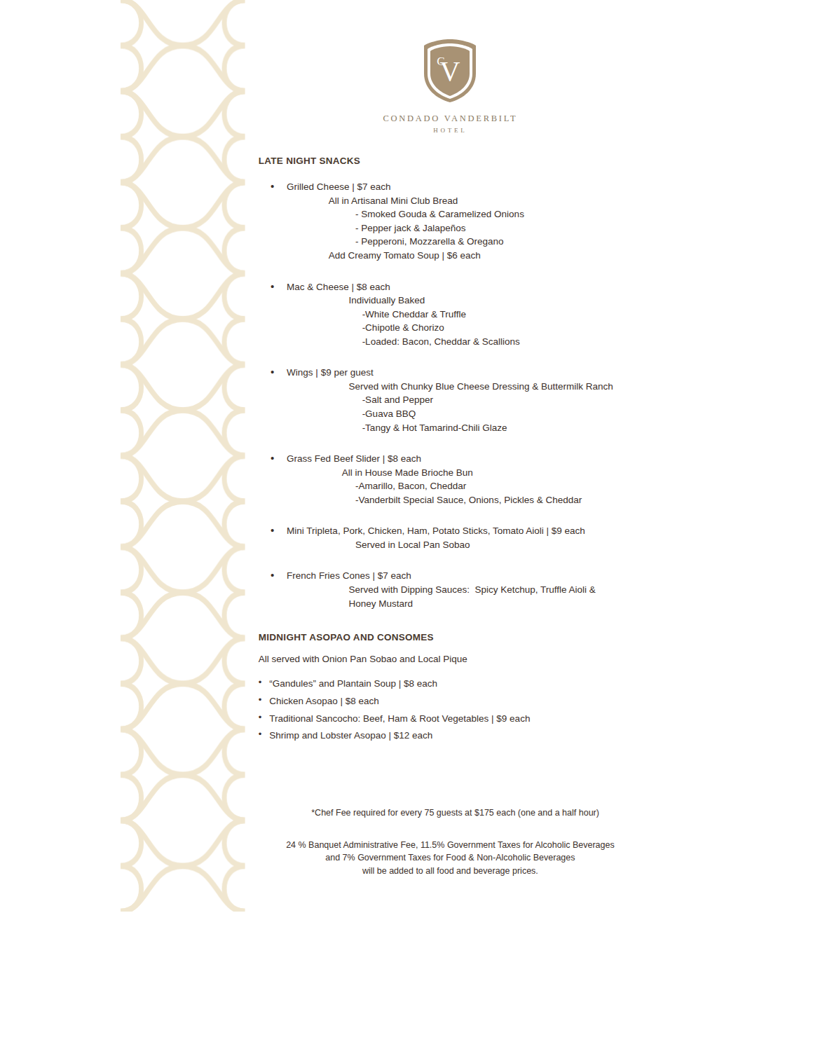V C
Condado Vanderbilt
Hotel
LATE NIGHT SNACKS
Grilled Cheese | $7 each
All in Artisanal Mini Club Bread
- Smoked Gouda & Caramelized Onions
- Pepper jack & Jalapeños
- Pepperoni, Mozzarella & Oregano
Add Creamy Tomato Soup | $6 each
Mac & Cheese | $8 each
Individually Baked
-White Cheddar & Truffle
-Chipotle & Chorizo
-Loaded: Bacon, Cheddar & Scallions
Wings | $9 per guest
Served with Chunky Blue Cheese Dressing & Buttermilk Ranch
-Salt and Pepper
-Guava BBQ
-Tangy & Hot Tamarind-Chili Glaze
Grass Fed Beef Slider | $8 each
All in House Made Brioche Bun
-Amarillo, Bacon, Cheddar
-Vanderbilt Special Sauce, Onions, Pickles & Cheddar
Mini Tripleta, Pork, Chicken, Ham, Potato Sticks, Tomato Aioli | $9 each
Served in Local Pan Sobao
French Fries Cones | $7 each
Served with Dipping Sauces: Spicy Ketchup, Truffle Aioli &
Honey Mustard
MIDNIGHT ASOPAO AND CONSOMES
All served with Onion Pan Sobao and Local Pique
“Gandules” and Plantain Soup | $8 each
Chicken Asopao | $8 each
Traditional Sancocho: Beef, Ham & Root Vegetables | $9 each
Shrimp and Lobster Asopao | $12 each
*Chef Fee required for every 75 guests at $175 each (one and a half hour)
24 % Banquet Administrative Fee, 11.5% Government Taxes for Alcoholic Beverages
and 7% Government Taxes for Food & Non-Alcoholic Beverages
will be added to all food and beverage prices.